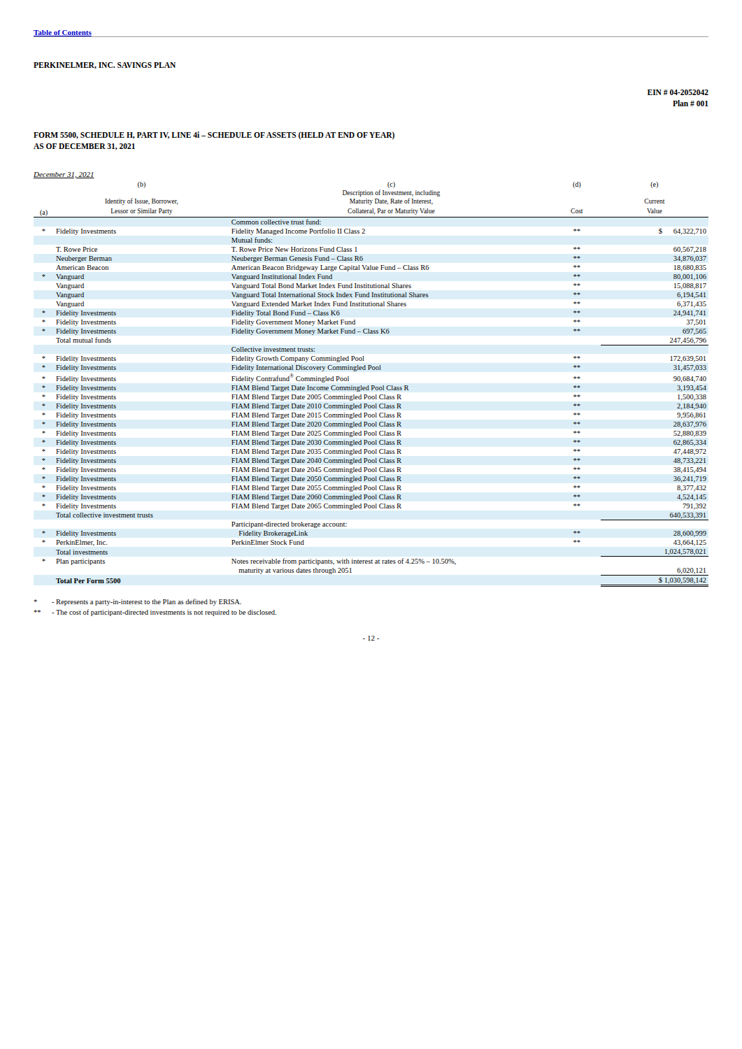Table of Contents
PERKINELMER, INC. SAVINGS PLAN
EIN # 04-2052042
Plan # 001
FORM 5500, SCHEDULE H, PART IV, LINE 4i – SCHEDULE OF ASSETS (HELD AT END OF YEAR)
AS OF DECEMBER 31, 2021
December 31, 2021
| | (b) | (c) | (d) | (e) |
| --- | --- | --- | --- | --- |
| | Identity of Issue, Borrower, | Description of Investment, including Maturity Date, Rate of Interest, | | Current |
| (a) | Lessor or Similar Party | Collateral, Par or Maturity Value | Cost | Value |
| | | Common collective trust fund: | | |
| * | Fidelity Investments | Fidelity Managed Income Portfolio II Class 2 | ** | $ 64,322,710 |
| | | Mutual funds: | | |
| | T. Rowe Price | T. Rowe Price New Horizons Fund Class 1 | ** | 60,567,218 |
| | Neuberger Berman | Neuberger Berman Genesis Fund – Class R6 | ** | 34,876,037 |
| | American Beacon | American Beacon Bridgeway Large Capital Value Fund – Class R6 | ** | 18,680,835 |
| * | Vanguard | Vanguard Institutional Index Fund | ** | 80,001,106 |
| | Vanguard | Vanguard Total Bond Market Index Fund Institutional Shares | ** | 15,088,817 |
| | Vanguard | Vanguard Total International Stock Index Fund Institutional Shares | ** | 6,194,541 |
| | Vanguard | Vanguard Extended Market Index Fund Institutional Shares | ** | 6,371,435 |
| * | Fidelity Investments | Fidelity Total Bond Fund – Class K6 | ** | 24,941,741 |
| * | Fidelity Investments | Fidelity Government Money Market Fund | ** | 37,501 |
| * | Fidelity Investments | Fidelity Government Money Market Fund – Class K6 | ** | 697,565 |
| | Total mutual funds | | | 247,456,796 |
| | | Collective investment trusts: | | |
| * | Fidelity Investments | Fidelity Growth Company Commingled Pool | ** | 172,639,501 |
| * | Fidelity Investments | Fidelity International Discovery Commingled Pool | ** | 31,457,033 |
| * | Fidelity Investments | Fidelity Contrafund ® Commingled Pool | ** | 90,684,740 |
| * | Fidelity Investments | FIAM Blend Target Date Income Commingled Pool Class R | ** | 3,193,454 |
| * | Fidelity Investments | FIAM Blend Target Date 2005 Commingled Pool Class R | ** | 1,500,338 |
| * | Fidelity Investments | FIAM Blend Target Date 2010 Commingled Pool Class R | ** | 2,184,940 |
| * | Fidelity Investments | FIAM Blend Target Date 2015 Commingled Pool Class R | ** | 9,956,861 |
| * | Fidelity Investments | FIAM Blend Target Date 2020 Commingled Pool Class R | ** | 28,637,976 |
| * | Fidelity Investments | FIAM Blend Target Date 2025 Commingled Pool Class R | ** | 52,880,839 |
| * | Fidelity Investments | FIAM Blend Target Date 2030 Commingled Pool Class R | ** | 62,865,334 |
| * | Fidelity Investments | FIAM Blend Target Date 2035 Commingled Pool Class R | ** | 47,448,972 |
| * | Fidelity Investments | FIAM Blend Target Date 2040 Commingled Pool Class R | ** | 48,733,221 |
| * | Fidelity Investments | FIAM Blend Target Date 2045 Commingled Pool Class R | ** | 38,415,494 |
| * | Fidelity Investments | FIAM Blend Target Date 2050 Commingled Pool Class R | ** | 36,241,719 |
| * | Fidelity Investments | FIAM Blend Target Date 2055 Commingled Pool Class R | ** | 8,377,432 |
| * | Fidelity Investments | FIAM Blend Target Date 2060 Commingled Pool Class R | ** | 4,524,145 |
| * | Fidelity Investments | FIAM Blend Target Date 2065 Commingled Pool Class R | ** | 791,392 |
| | Total collective investment trusts | | | 640,533,391 |
| | | Participant-directed brokerage account: | | |
| * | Fidelity Investments | Fidelity BrokerageLink | ** | 28,600,999 |
| * | PerkinElmer, Inc. | PerkinElmer Stock Fund | ** | 43,664,125 |
| | Total investments | | | 1,024,578,021 |
| * | Plan participants | Notes receivable from participants, with interest at rates of 4.25% – 10.50%, | | |
| | | maturity at various dates through 2051 | | 6,020,121 |
| | Total Per Form 5500 | | | $ 1,030,598,142 |
*- Represents a party-in-interest to the Plan as defined by ERISA.
**- The cost of participant-directed investments is not required to be disclosed.
- 12 -